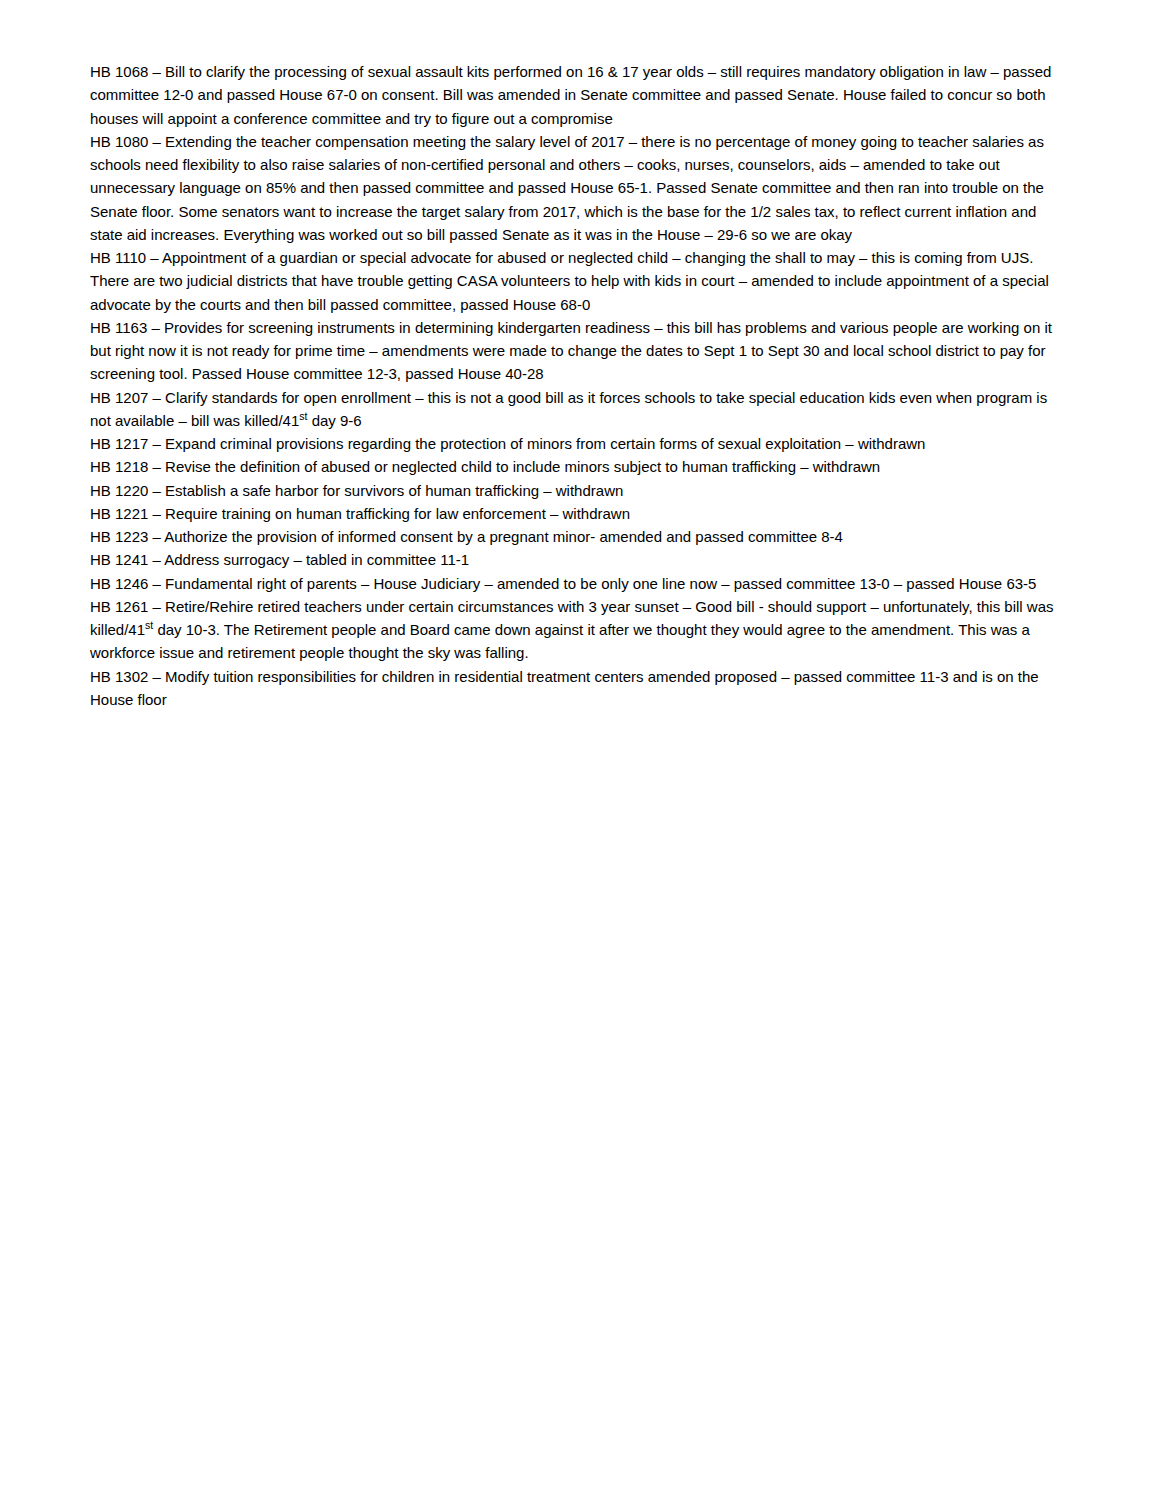HB 1068 – Bill to clarify the processing of sexual assault kits performed on 16 & 17 year olds – still requires mandatory obligation in law – passed committee 12-0 and passed House 67-0 on consent. Bill was amended in Senate committee and passed Senate. House failed to concur so both houses will appoint a conference committee and try to figure out a compromise
HB 1080 – Extending the teacher compensation meeting the salary level of 2017 – there is no percentage of money going to teacher salaries as schools need flexibility to also raise salaries of non-certified personal and others – cooks, nurses, counselors, aids – amended to take out unnecessary language on 85% and then passed committee and passed House 65-1. Passed Senate committee and then ran into trouble on the Senate floor. Some senators want to increase the target salary from 2017, which is the base for the 1/2 sales tax, to reflect current inflation and state aid increases. Everything was worked out so bill passed Senate as it was in the House – 29-6 so we are okay
HB 1110 – Appointment of a guardian or special advocate for abused or neglected child – changing the shall to may – this is coming from UJS. There are two judicial districts that have trouble getting CASA volunteers to help with kids in court – amended to include appointment of a special advocate by the courts and then bill passed committee, passed House 68-0
HB 1163 – Provides for screening instruments in determining kindergarten readiness – this bill has problems and various people are working on it but right now it is not ready for prime time – amendments were made to change the dates to Sept 1 to Sept 30 and local school district to pay for screening tool. Passed House committee 12-3, passed House 40-28
HB 1207 – Clarify standards for open enrollment – this is not a good bill as it forces schools to take special education kids even when program is not available – bill was killed/41st day 9-6
HB 1217 – Expand criminal provisions regarding the protection of minors from certain forms of sexual exploitation – withdrawn
HB 1218 – Revise the definition of abused or neglected child to include minors subject to human trafficking – withdrawn
HB 1220 – Establish a safe harbor for survivors of human trafficking – withdrawn
HB 1221 – Require training on human trafficking for law enforcement – withdrawn
HB 1223 – Authorize the provision of informed consent by a pregnant minor- amended and passed committee 8-4
HB 1241 – Address surrogacy – tabled in committee 11-1
HB 1246 – Fundamental right of parents – House Judiciary – amended to be only one line now – passed committee 13-0 – passed House 63-5
HB 1261 – Retire/Rehire retired teachers under certain circumstances with 3 year sunset – Good bill - should support – unfortunately, this bill was killed/41st day 10-3. The Retirement people and Board came down against it after we thought they would agree to the amendment. This was a workforce issue and retirement people thought the sky was falling.
HB 1302 – Modify tuition responsibilities for children in residential treatment centers amended proposed – passed committee 11-3 and is on the House floor